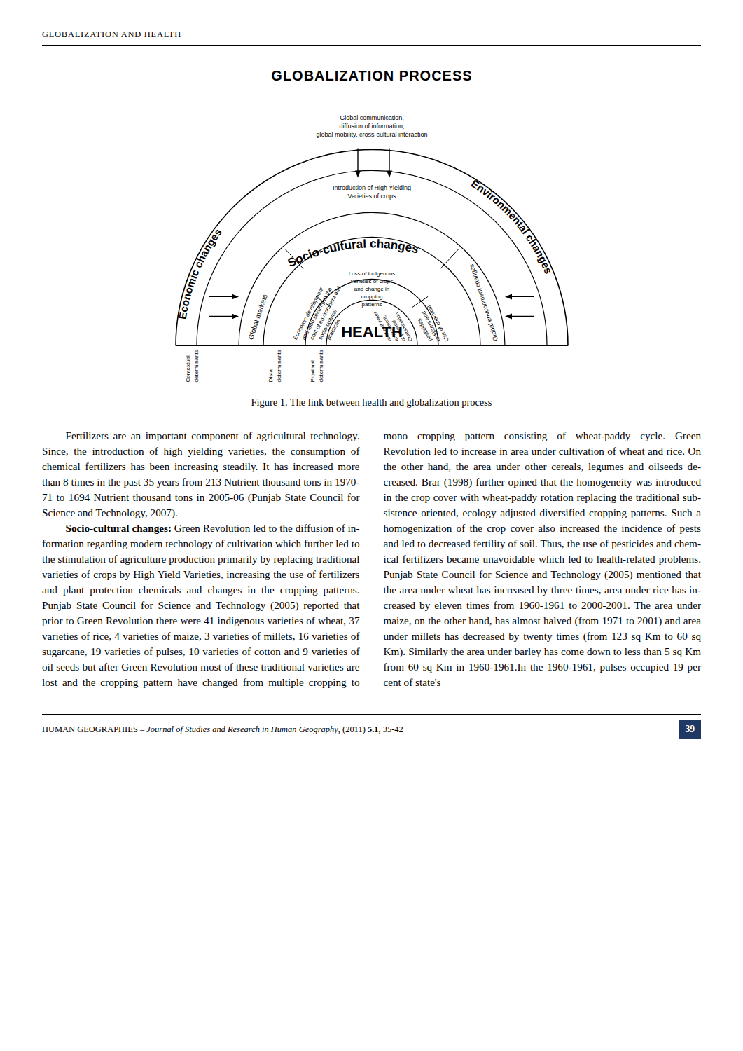Globalization and Health
The link between health and globalization process GLOBALIZATION PROCESS Socio-cultural changes Economic changes Environmental changes Global communication, diffusion of information, global mobility, cross-cultural interaction Introduction of High Yielding Varieties of crops Loss of indigenous varieties of crops and change in cropping patterns HEALTH Global markets Economic development and food security at the cost of environment and socio-cultural practices Global environment changes Use of chemical fertilizers and pesticides Contamination of physical environment, food and water Contextual determinants Distal determinants Proximal determinants
Figure 1. The link between health and globalization process
Fertilizers are an important component of agricultural technology. Since, the introduction of high yielding varieties, the consumption of chemical fertilizers has been increasing steadily. It has increased more than 8 times in the past 35 years from 213 Nutrient thousand tons in 1970-71 to 1694 Nutrient thousand tons in 2005-06 (Punjab State Council for Science and Technology, 2007).
Socio-cultural changes: Green Revolution led to the diffusion of information regarding modern technology of cultivation which further led to the stimulation of agriculture production primarily by replacing traditional varieties of crops by High Yield Varieties, increasing the use of fertilizers and plant protection chemicals and changes in the cropping patterns. Punjab State Council for Science and Technology (2005) reported that prior to Green Revolution there were 41 indigenous varieties of wheat, 37 varieties of rice, 4 varieties of maize, 3 varieties of millets, 16 varieties of sugarcane, 19 varieties of pulses, 10 varieties of cotton and 9 varieties of oil seeds but after Green Revolution most of these traditional varieties are lost and the cropping pattern have changed from multiple cropping to mono cropping pattern consisting of wheat-paddy cycle. Green Revolution led to increase in area under cultivation of wheat and rice. On the other hand, the area under other cereals, legumes and oilseeds decreased. Brar (1998) further opined that the homogeneity was introduced in the crop cover with wheat-paddy rotation replacing the traditional subsistence oriented, ecology adjusted diversified cropping patterns. Such a homogenization of the crop cover also increased the incidence of pests and led to decreased fertility of soil. Thus, the use of pesticides and chemical fertilizers became unavoidable which led to health-related problems. Punjab State Council for Science and Technology (2005) mentioned that the area under wheat has increased by three times, area under rice has increased by eleven times from 1960-1961 to 2000-2001. The area under maize, on the other hand, has almost halved (from 1971 to 2001) and area under millets has decreased by twenty times (from 123 sq Km to 60 sq Km). Similarly the area under barley has come down to less than 5 sq Km from 60 sq Km in 1960-1961.In the 1960-1961, pulses occupied 19 per cent of state's
HUMAN GEOGRAPHIES – Journal of Studies and Research in Human Geography, (2011) 5.1, 35-42
39